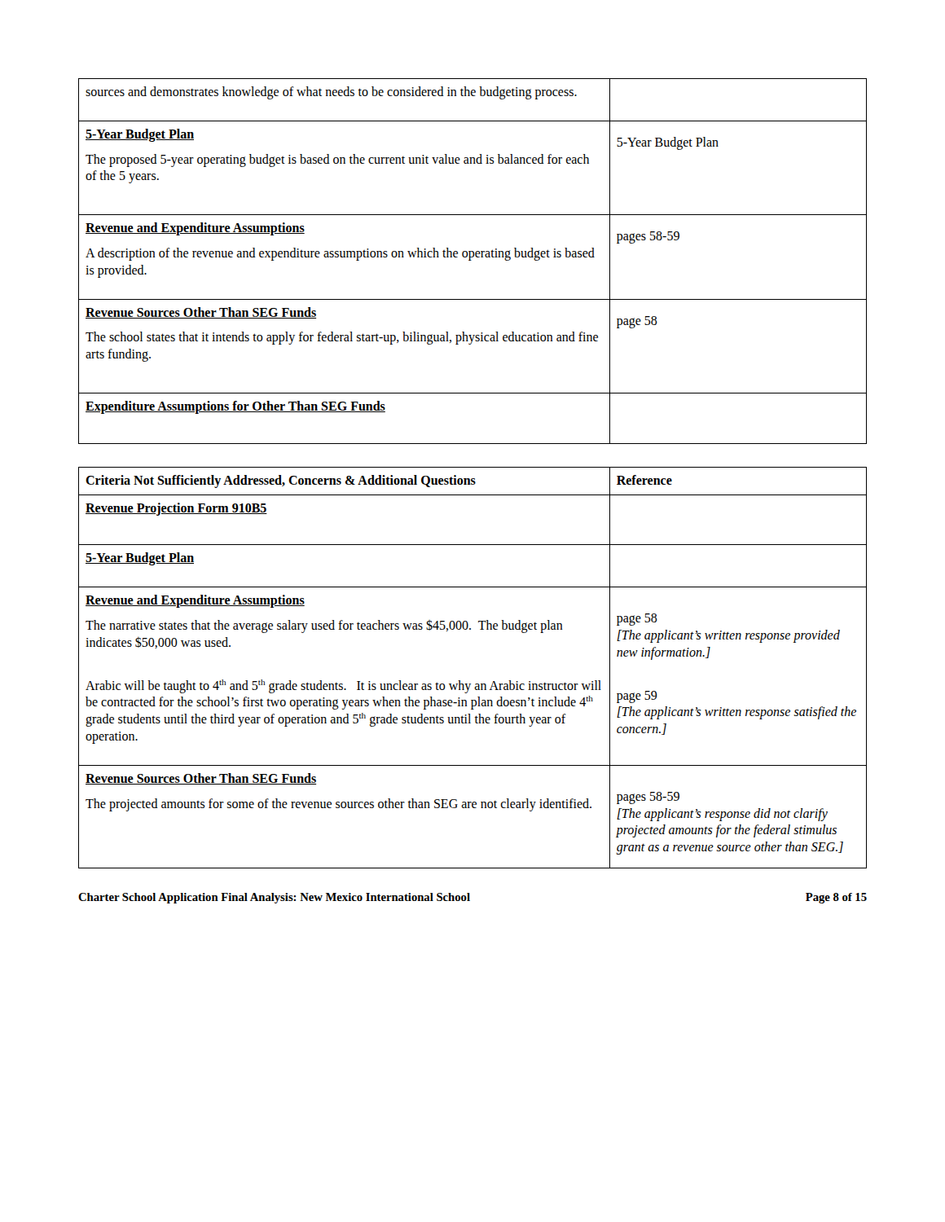| sources and demonstrates knowledge of what needs to be considered in the budgeting process. | |
| 5-Year Budget Plan The proposed 5-year operating budget is based on the current unit value and is balanced for each of the 5 years. | 5-Year Budget Plan |
| Revenue and Expenditure Assumptions A description of the revenue and expenditure assumptions on which the operating budget is based is provided. | pages 58-59 |
| Revenue Sources Other Than SEG Funds The school states that it intends to apply for federal start-up, bilingual, physical education and fine arts funding. | page 58 |
| Expenditure Assumptions for Other Than SEG Funds | |
| Criteria Not Sufficiently Addressed, Concerns & Additional Questions | Reference |
| Revenue Projection Form 910B5 | |
| 5-Year Budget Plan | |
| Revenue and Expenditure Assumptions The narrative states that the average salary used for teachers was $45,000. The budget plan indicates $50,000 was used. Arabic will be taught to 4 th and 5 th grade students. It is unclear as to why an Arabic instructor will be contracted for the school’s first two operating years when the phase-in plan doesn’t include 4 th grade students until the third year of operation and 5 th grade students until the fourth year of operation. | page 58 [The applicant’s written response provided new information.] page 59 [The applicant’s written response satisfied the concern.] |
| Revenue Sources Other Than SEG Funds The projected amounts for some of the revenue sources other than SEG are not clearly identified. | pages 58-59 [The applicant’s response did not clarify projected amounts for the federal stimulus grant as a revenue source other than SEG.] |
Charter School Application Final Analysis: New Mexico International School Page 8 of 15